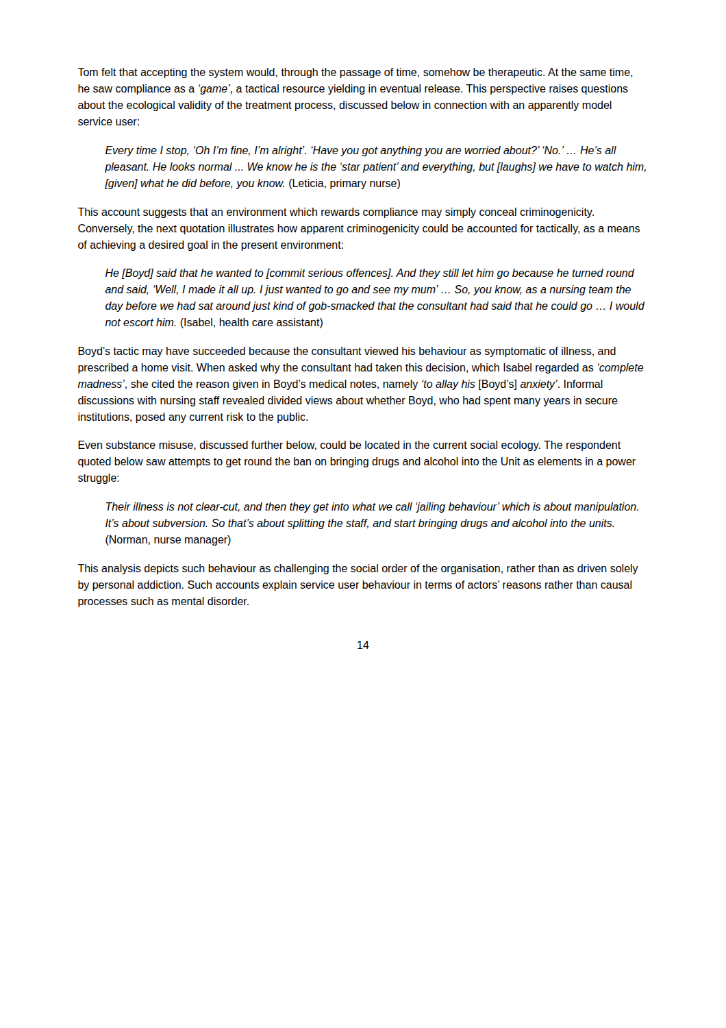Tom felt that accepting the system would, through the passage of time, somehow be therapeutic. At the same time, he saw compliance as a ‘game’, a tactical resource yielding in eventual release. This perspective raises questions about the ecological validity of the treatment process, discussed below in connection with an apparently model service user:
Every time I stop, ‘Oh I’m fine, I’m alright’. ‘Have you got anything you are worried about?’ ‘No.’ … He’s all pleasant. He looks normal ... We know he is the ‘star patient’ and everything, but [laughs] we have to watch him, [given] what he did before, you know. (Leticia, primary nurse)
This account suggests that an environment which rewards compliance may simply conceal criminogenicity. Conversely, the next quotation illustrates how apparent criminogenicity could be accounted for tactically, as a means of achieving a desired goal in the present environment:
He [Boyd] said that he wanted to [commit serious offences]. And they still let him go because he turned round and said, ‘Well, I made it all up. I just wanted to go and see my mum’ … So, you know, as a nursing team the day before we had sat around just kind of gob-smacked that the consultant had said that he could go … I would not escort him. (Isabel, health care assistant)
Boyd’s tactic may have succeeded because the consultant viewed his behaviour as symptomatic of illness, and prescribed a home visit. When asked why the consultant had taken this decision, which Isabel regarded as ‘complete madness’, she cited the reason given in Boyd’s medical notes, namely ‘to allay his [Boyd’s] anxiety’. Informal discussions with nursing staff revealed divided views about whether Boyd, who had spent many years in secure institutions, posed any current risk to the public.
Even substance misuse, discussed further below, could be located in the current social ecology. The respondent quoted below saw attempts to get round the ban on bringing drugs and alcohol into the Unit as elements in a power struggle:
Their illness is not clear-cut, and then they get into what we call ‘jailing behaviour’ which is about manipulation. It’s about subversion. So that’s about splitting the staff, and start bringing drugs and alcohol into the units. (Norman, nurse manager)
This analysis depicts such behaviour as challenging the social order of the organisation, rather than as driven solely by personal addiction. Such accounts explain service user behaviour in terms of actors’ reasons rather than causal processes such as mental disorder.
14